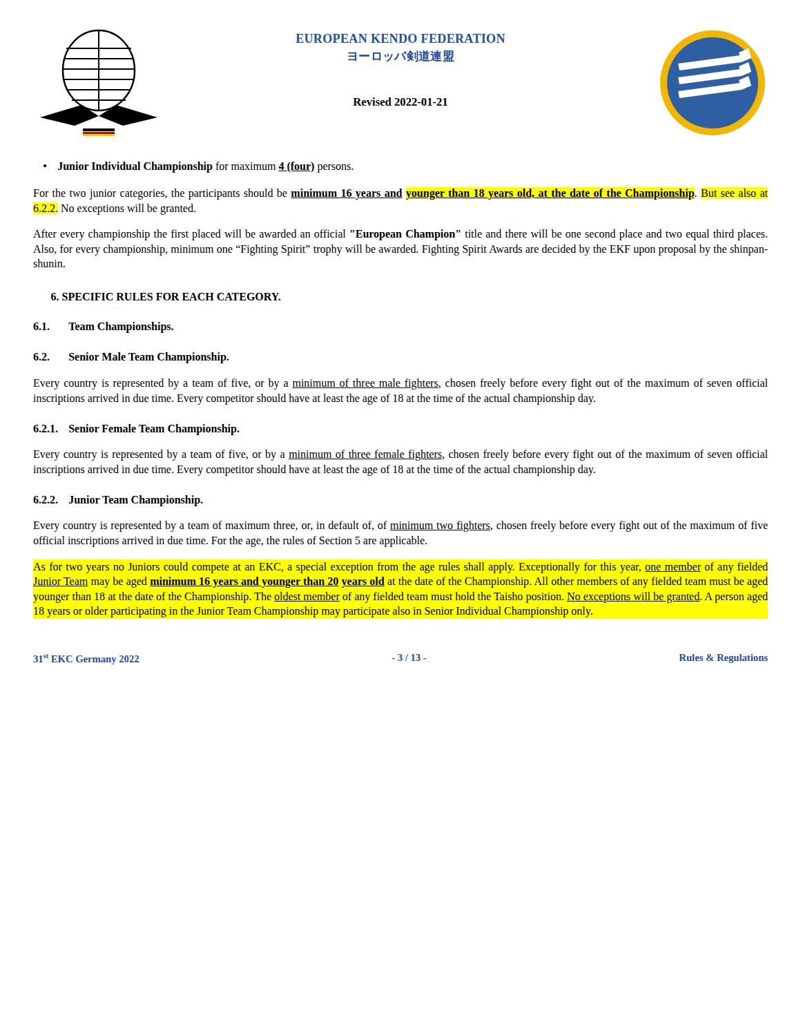EUROPEAN KENDO FEDERATIONヨーロッパ剣道連盟
Revised 2022-01-21
Junior Individual Championship for maximum 4 (four) persons.
For the two junior categories, the participants should be minimum 16 years and younger than 18 years old, at the date of the Championship. But see also at 6.2.2. No exceptions will be granted.
After every championship the first placed will be awarded an official "European Champion" title and there will be one second place and two equal third places. Also, for every championship, minimum one “Fighting Spirit” trophy will be awarded. Fighting Spirit Awards are decided by the EKF upon proposal by the shinpan-shunin.
6. SPECIFIC RULES FOR EACH CATEGORY.
6.1. Team Championships.
6.2. Senior Male Team Championship.
Every country is represented by a team of five, or by a minimum of three male fighters, chosen freely before every fight out of the maximum of seven official inscriptions arrived in due time. Every competitor should have at least the age of 18 at the time of the actual championship day.
6.2.1. Senior Female Team Championship.
Every country is represented by a team of five, or by a minimum of three female fighters, chosen freely before every fight out of the maximum of seven official inscriptions arrived in due time. Every competitor should have at least the age of 18 at the time of the actual championship day.
6.2.2. Junior Team Championship.
Every country is represented by a team of maximum three, or, in default of, of minimum two fighters, chosen freely before every fight out of the maximum of five official inscriptions arrived in due time. For the age, the rules of Section 5 are applicable.
As for two years no Juniors could compete at an EKC, a special exception from the age rules shall apply. Exceptionally for this year, one member of any fielded Junior Team may be aged minimum 16 years and younger than 20 years old at the date of the Championship. All other members of any fielded team must be aged younger than 18 at the date of the Championship. The oldest member of any fielded team must hold the Taisho position. No exceptions will be granted. A person aged 18 years or older participating in the Junior Team Championship may participate also in Senior Individual Championship only.
31st EKC Germany 2022 - 3 / 13 - Rules & Regulations